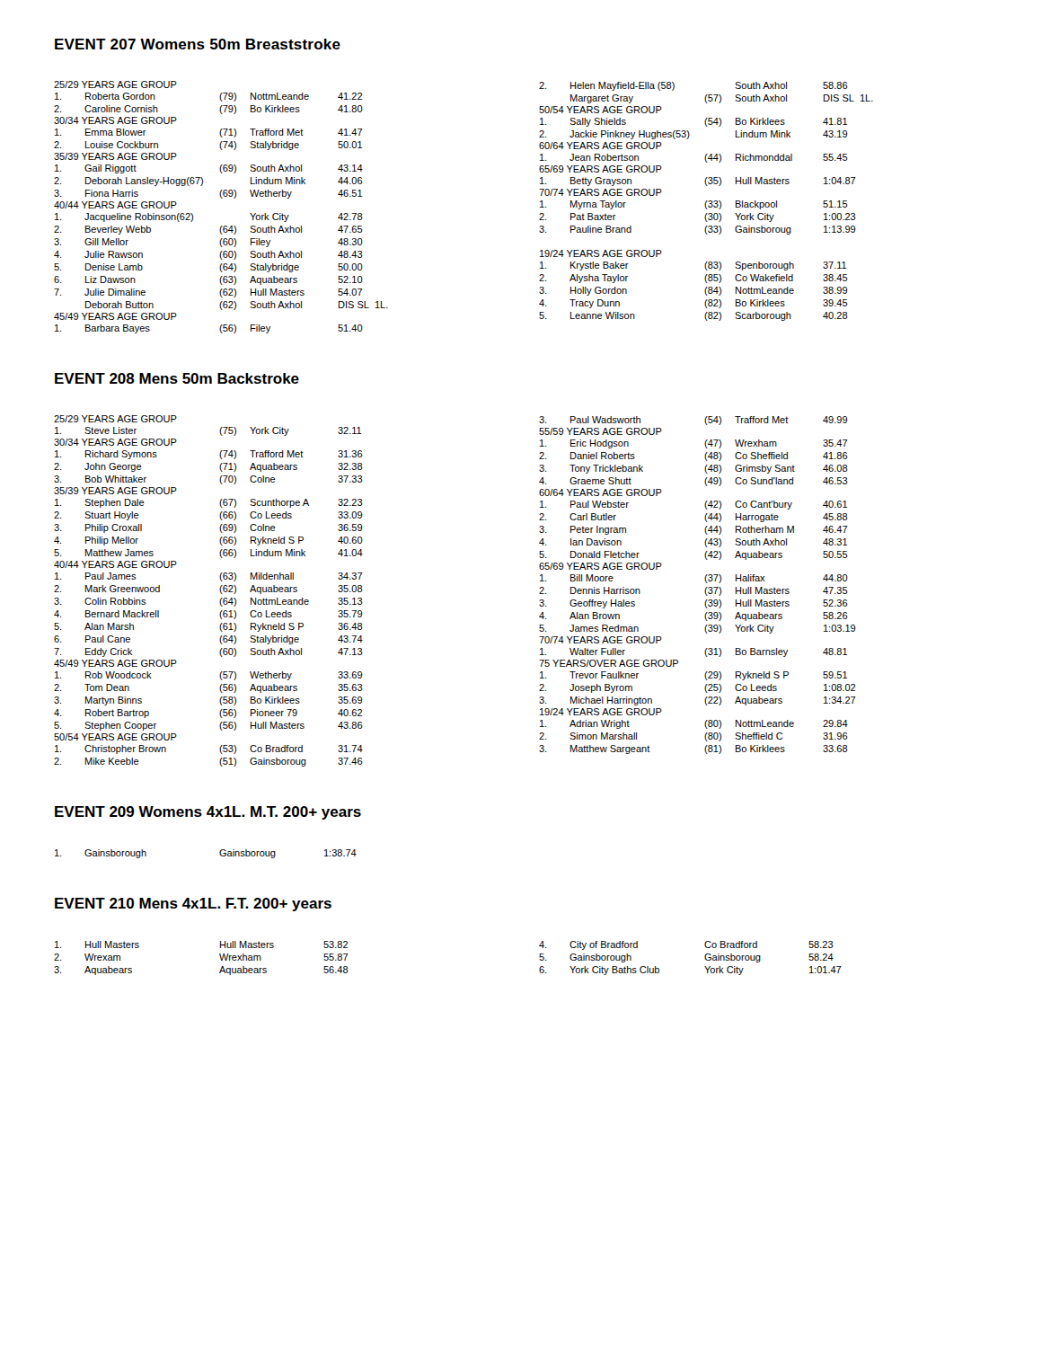EVENT 207 Womens 50m Breaststroke
| 25/29 YEARS AGE GROUP |
| 1. | Roberta Gordon | (79) | NottmLeande | 41.22 |
| 2. | Caroline Cornish | (79) | Bo Kirklees | 41.80 |
| 30/34 YEARS AGE GROUP |
| 1. | Emma Blower | (71) | Trafford Met | 41.47 |
| 2. | Louise Cockburn | (74) | Stalybridge | 50.01 |
| 35/39 YEARS AGE GROUP |
| 1. | Gail Riggott | (69) | South Axhol | 43.14 |
| 2. | Deborah Lansley-Hogg(67) | | Lindum Mink | 44.06 |
| 3. | Fiona Harris | (69) | Wetherby | 46.51 |
| 40/44 YEARS AGE GROUP |
| 1. | Jacqueline Robinson(62) | | York City | 42.78 |
| 2. | Beverley Webb | (64) | South Axhol | 47.65 |
| 3. | Gill Mellor | (60) | Filey | 48.30 |
| 4. | Julie Rawson | (60) | South Axhol | 48.43 |
| 5. | Denise Lamb | (64) | Stalybridge | 50.00 |
| 6. | Liz Dawson | (63) | Aquabears | 52.10 |
| 7. | Julie Dimaline | (62) | Hull Masters | 54.07 |
| | Deborah Button | (62) | South Axhol | DIS SL 1L. |
| 45/49 YEARS AGE GROUP |
| 1. | Barbara Bayes | (56) | Filey | 51.40 |
| 2. | Helen Mayfield-Ella (58) | | South Axhol | 58.86 |
| | Margaret Gray | (57) | South Axhol | DIS SL 1L. |
| 50/54 YEARS AGE GROUP |
| 1. | Sally Shields | (54) | Bo Kirklees | 41.81 |
| 2. | Jackie Pinkney Hughes(53) | | Lindum Mink | 43.19 |
| 60/64 YEARS AGE GROUP |
| 1. | Jean Robertson | (44) | Richmonddal | 55.45 |
| 65/69 YEARS AGE GROUP |
| 1. | Betty Grayson | (35) | Hull Masters | 1:04.87 |
| 70/74 YEARS AGE GROUP |
| 1. | Myrna Taylor | (33) | Blackpool | 51.15 |
| 2. | Pat Baxter | (30) | York City | 1:00.23 |
| 3. | Pauline Brand | (33) | Gainsboroug | 1:13.99 |
| 19/24 YEARS AGE GROUP |
| 1. | Krystle Baker | (83) | Spenborough | 37.11 |
| 2. | Alysha Taylor | (85) | Co Wakefield | 38.45 |
| 3. | Holly Gordon | (84) | NottmLeande | 38.99 |
| 4. | Tracy Dunn | (82) | Bo Kirklees | 39.45 |
| 5. | Leanne Wilson | (82) | Scarborough | 40.28 |
EVENT 208 Mens 50m Backstroke
| 25/29 YEARS AGE GROUP |
| 1. | Steve Lister | (75) | York City | 32.11 |
| 30/34 YEARS AGE GROUP |
| 1. | Richard Symons | (74) | Trafford Met | 31.36 |
| 2. | John George | (71) | Aquabears | 32.38 |
| 3. | Bob Whittaker | (70) | Colne | 37.33 |
| 35/39 YEARS AGE GROUP |
| 1. | Stephen Dale | (67) | Scunthorpe A | 32.23 |
| 2. | Stuart Hoyle | (66) | Co Leeds | 33.09 |
| 3. | Philip Croxall | (69) | Colne | 36.59 |
| 4. | Philip Mellor | (66) | Rykneld S P | 40.60 |
| 5. | Matthew James | (66) | Lindum Mink | 41.04 |
| 40/44 YEARS AGE GROUP |
| 1. | Paul James | (63) | Mildenhall | 34.37 |
| 2. | Mark Greenwood | (62) | Aquabears | 35.08 |
| 3. | Colin Robbins | (64) | NottmLeande | 35.13 |
| 4. | Bernard Mackrell | (61) | Co Leeds | 35.79 |
| 5. | Alan Marsh | (61) | Rykneld S P | 36.48 |
| 6. | Paul Cane | (64) | Stalybridge | 43.74 |
| 7. | Eddy Crick | (60) | South Axhol | 47.13 |
| 45/49 YEARS AGE GROUP |
| 1. | Rob Woodcock | (57) | Wetherby | 33.69 |
| 2. | Tom Dean | (56) | Aquabears | 35.63 |
| 3. | Martyn Binns | (58) | Bo Kirklees | 35.69 |
| 4. | Robert Bartrop | (56) | Pioneer 79 | 40.62 |
| 5. | Stephen Cooper | (56) | Hull Masters | 43.86 |
| 50/54 YEARS AGE GROUP |
| 1. | Christopher Brown | (53) | Co Bradford | 31.74 |
| 2. | Mike Keeble | (51) | Gainsboroug | 37.46 |
| 3. | Paul Wadsworth | (54) | Trafford Met | 49.99 |
| 55/59 YEARS AGE GROUP |
| 1. | Eric Hodgson | (47) | Wrexham | 35.47 |
| 2. | Daniel Roberts | (48) | Co Sheffield | 41.86 |
| 3. | Tony Tricklebank | (48) | Grimsby Sant | 46.08 |
| 4. | Graeme Shutt | (49) | Co Sund'land | 46.53 |
| 60/64 YEARS AGE GROUP |
| 1. | Paul Webster | (42) | Co Cant'bury | 40.61 |
| 2. | Carl Butler | (44) | Harrogate | 45.88 |
| 3. | Peter Ingram | (44) | Rotherham M | 46.47 |
| 4. | Ian Davison | (43) | South Axhol | 48.31 |
| 5. | Donald Fletcher | (42) | Aquabears | 50.55 |
| 65/69 YEARS AGE GROUP |
| 1. | Bill Moore | (37) | Halifax | 44.80 |
| 2. | Dennis Harrison | (37) | Hull Masters | 47.35 |
| 3. | Geoffrey Hales | (39) | Hull Masters | 52.36 |
| 4. | Alan Brown | (39) | Aquabears | 58.26 |
| 5. | James Redman | (39) | York City | 1:03.19 |
| 70/74 YEARS AGE GROUP |
| 1. | Walter Fuller | (31) | Bo Barnsley | 48.81 |
| 75 YEARS/OVER AGE GROUP |
| 1. | Trevor Faulkner | (29) | Rykneld S P | 59.51 |
| 2. | Joseph Byrom | (25) | Co Leeds | 1:08.02 |
| 3. | Michael Harrington | (22) | Aquabears | 1:34.27 |
| 19/24 YEARS AGE GROUP |
| 1. | Adrian Wright | (80) | NottmLeande | 29.84 |
| 2. | Simon Marshall | (80) | Sheffield C | 31.96 |
| 3. | Matthew Sargeant | (81) | Bo Kirklees | 33.68 |
EVENT 209 Womens 4x1L. M.T. 200+ years
| 1. | Gainsborough | Gainsboroug | 1:38.74 |
EVENT 210 Mens 4x1L. F.T. 200+ years
| 1. | Hull Masters | Hull Masters | 53.82 |
| 2. | Wrexam | Wrexham | 55.87 |
| 3. | Aquabears | Aquabears | 56.48 |
| 4. | City of Bradford | Co Bradford | 58.23 |
| 5. | Gainsborough | Gainsboroug | 58.24 |
| 6. | York City Baths Club | York City | 1:01.47 |